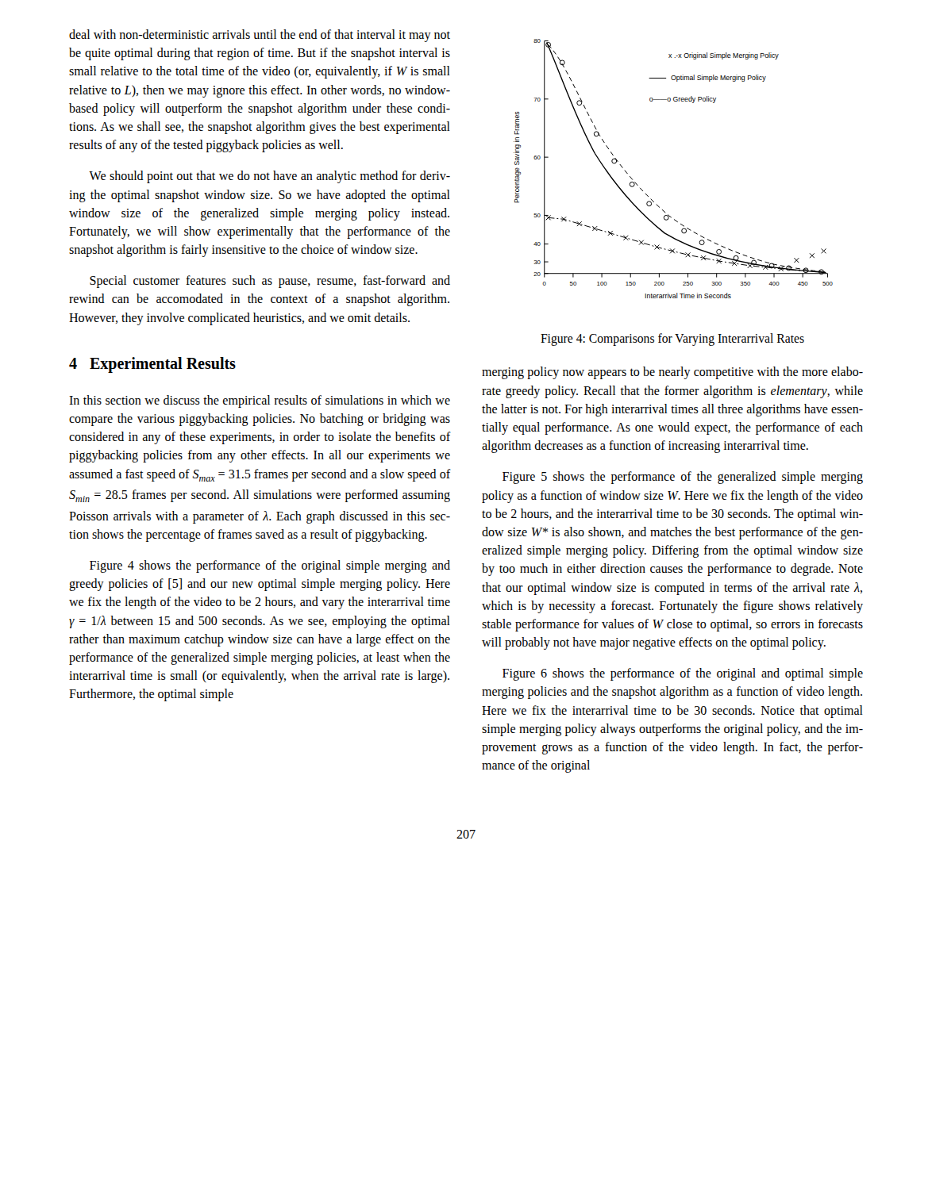deal with non-deterministic arrivals until the end of that interval it may not be quite optimal during that region of time. But if the snapshot interval is small relative to the total time of the video (or, equivalently, if W is small relative to L), then we may ignore this effect. In other words, no window-based policy will outperform the snapshot algorithm under these conditions. As we shall see, the snapshot algorithm gives the best experimental results of any of the tested piggyback policies as well.
We should point out that we do not have an analytic method for deriving the optimal snapshot window size. So we have adopted the optimal window size of the generalized simple merging policy instead. Fortunately, we will show experimentally that the performance of the snapshot algorithm is fairly insensitive to the choice of window size.
Special customer features such as pause, resume, fast-forward and rewind can be accomodated in the context of a snapshot algorithm. However, they involve complicated heuristics, and we omit details.
4 Experimental Results
In this section we discuss the empirical results of simulations in which we compare the various piggybacking policies. No batching or bridging was considered in any of these experiments, in order to isolate the benefits of piggybacking policies from any other effects. In all our experiments we assumed a fast speed of Smax = 31.5 frames per second and a slow speed of Smin = 28.5 frames per second. All simulations were performed assuming Poisson arrivals with a parameter of λ. Each graph discussed in this section shows the percentage of frames saved as a result of piggybacking.
Figure 4 shows the performance of the original simple merging and greedy policies of [5] and our new optimal simple merging policy. Here we fix the length of the video to be 2 hours, and vary the interarrival time γ = 1/λ between 15 and 500 seconds. As we see, employing the optimal rather than maximum catchup window size can have a large effect on the performance of the generalized simple merging policies, at least when the interarrival time is small (or equivalently, when the arrival rate is large). Furthermore, the optimal simple
80 70 60 50 40 30 20 0 50 100 150 200 250 300 350 400 450 500 Interarrival Time in Seconds Percentage Saving in Frames x .-x Original Simple Merging Policy Optimal Simple Merging Policy o——o Greedy Policy
Figure 4: Comparisons for Varying Interarrival Rates
merging policy now appears to be nearly competitive with the more elaborate greedy policy. Recall that the former algorithm is elementary, while the latter is not. For high interarrival times all three algorithms have essentially equal performance. As one would expect, the performance of each algorithm decreases as a function of increasing interarrival time.
Figure 5 shows the performance of the generalized simple merging policy as a function of window size W. Here we fix the length of the video to be 2 hours, and the interarrival time to be 30 seconds. The optimal window size W* is also shown, and matches the best performance of the generalized simple merging policy. Differing from the optimal window size by too much in either direction causes the performance to degrade. Note that our optimal window size is computed in terms of the arrival rate λ, which is by necessity a forecast. Fortunately the figure shows relatively stable performance for values of W close to optimal, so errors in forecasts will probably not have major negative effects on the optimal policy.
Figure 6 shows the performance of the original and optimal simple merging policies and the snapshot algorithm as a function of video length. Here we fix the interarrival time to be 30 seconds. Notice that optimal simple merging policy always outperforms the original policy, and the improvement grows as a function of the video length. In fact, the performance of the original
207